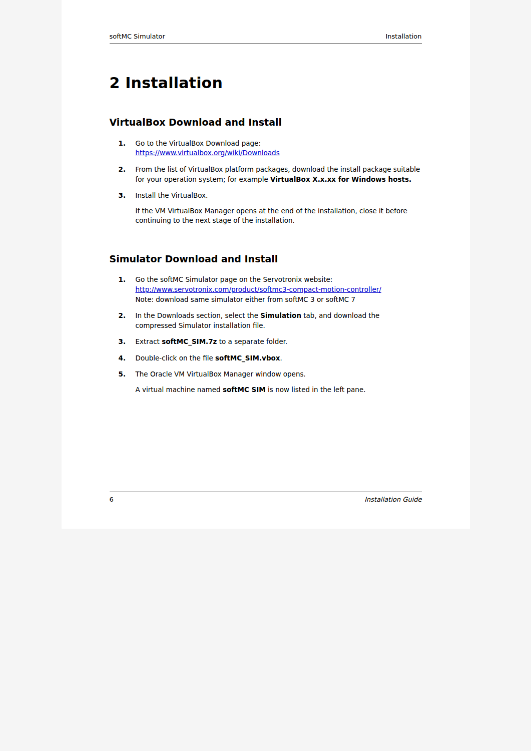softMC Simulator Installation
2 Installation
VirtualBox Download and Install
Go to the VirtualBox Download page:
https://www.virtualbox.org/wiki/Downloads
From the list of VirtualBox platform packages, download the install package suitable for your operation system; for example VirtualBox X.x.xx for Windows hosts.
Install the VirtualBox.
If the VM VirtualBox Manager opens at the end of the installation, close it before continuing to the next stage of the installation.
Simulator Download and Install
Go the softMC Simulator page on the Servotronix website:
http://www.servotronix.com/product/softmc3-compact-motion-controller/
Note: download same simulator either from softMC 3 or softMC 7
In the Downloads section, select the Simulation tab, and download the compressed Simulator installation file.
Extract softMC_SIM.7z to a separate folder.
Double-click on the file softMC_SIM.vbox.
The Oracle VM VirtualBox Manager window opens.
A virtual machine named softMC SIM is now listed in the left pane.
6 Installation Guide